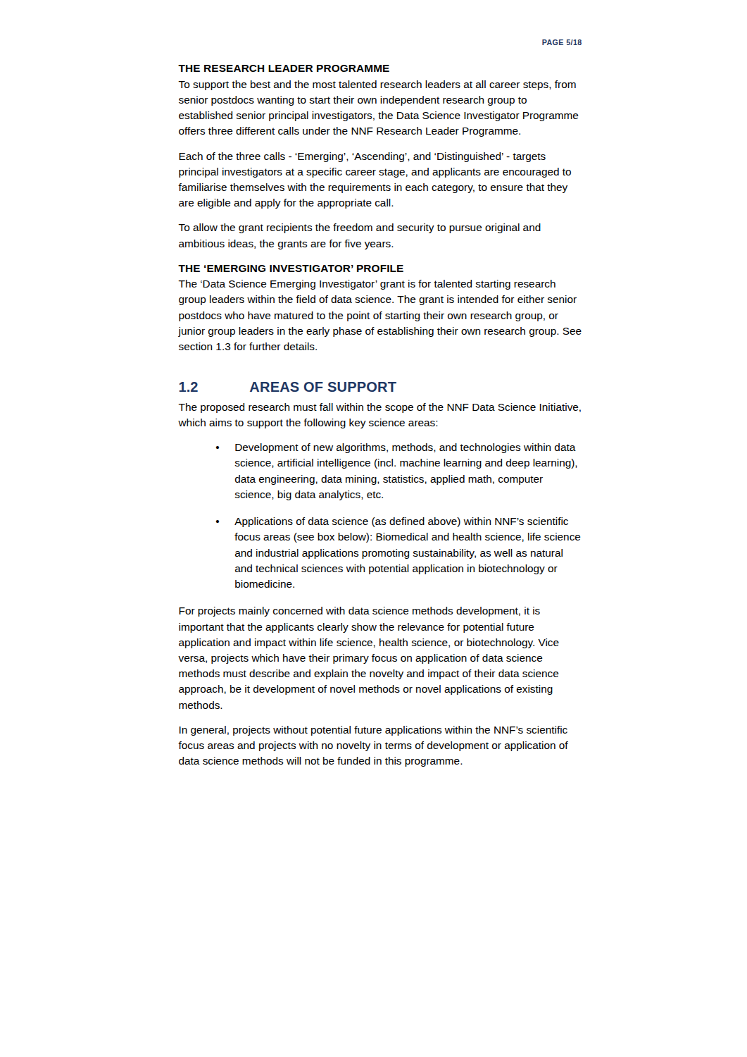PAGE 5/18
THE RESEARCH LEADER PROGRAMME
To support the best and the most talented research leaders at all career steps, from senior postdocs wanting to start their own independent research group to established senior principal investigators, the Data Science Investigator Programme offers three different calls under the NNF Research Leader Programme.
Each of the three calls - ‘Emerging’, ‘Ascending’, and ‘Distinguished’ - targets principal investigators at a specific career stage, and applicants are encouraged to familiarise themselves with the requirements in each category, to ensure that they are eligible and apply for the appropriate call.
To allow the grant recipients the freedom and security to pursue original and ambitious ideas, the grants are for five years.
THE ‘EMERGING INVESTIGATOR’ PROFILE
The ‘Data Science Emerging Investigator’ grant is for talented starting research group leaders within the field of data science. The grant is intended for either senior postdocs who have matured to the point of starting their own research group, or junior group leaders in the early phase of establishing their own research group. See section 1.3 for further details.
1.2 AREAS OF SUPPORT
The proposed research must fall within the scope of the NNF Data Science Initiative, which aims to support the following key science areas:
Development of new algorithms, methods, and technologies within data science, artificial intelligence (incl. machine learning and deep learning), data engineering, data mining, statistics, applied math, computer science, big data analytics, etc.
Applications of data science (as defined above) within NNF’s scientific focus areas (see box below): Biomedical and health science, life science and industrial applications promoting sustainability, as well as natural and technical sciences with potential application in biotechnology or biomedicine.
For projects mainly concerned with data science methods development, it is important that the applicants clearly show the relevance for potential future application and impact within life science, health science, or biotechnology. Vice versa, projects which have their primary focus on application of data science methods must describe and explain the novelty and impact of their data science approach, be it development of novel methods or novel applications of existing methods.
In general, projects without potential future applications within the NNF’s scientific focus areas and projects with no novelty in terms of development or application of data science methods will not be funded in this programme.